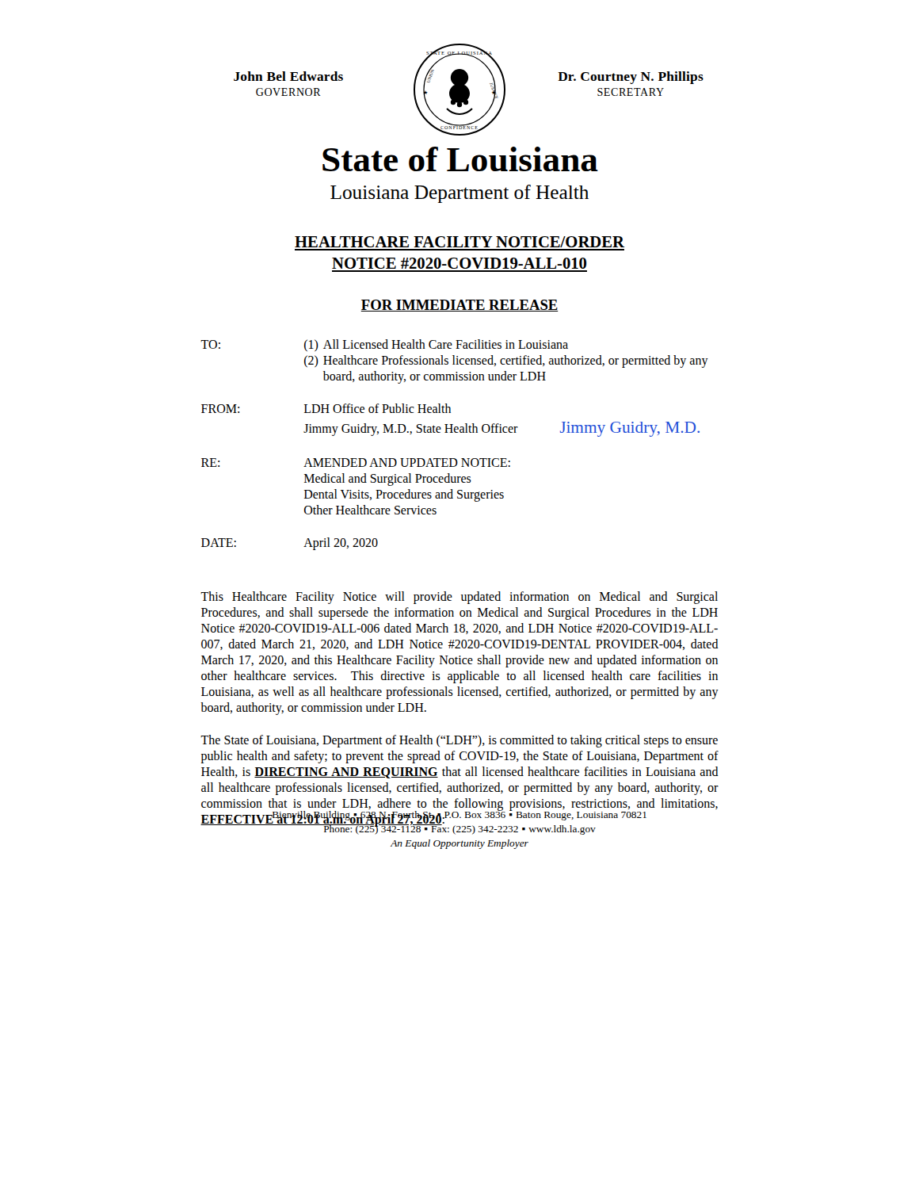John Bel Edwards
GOVERNOR
STATE OF LOUISIANA CONFIDENCE UNION JUSTICE ★ ★
Dr. Courtney N. Phillips
SECRETARY
State of Louisiana
Louisiana Department of Health
HEALTHCARE FACILITY NOTICE/ORDER
NOTICE #2020-COVID19-ALL-010
FOR IMMEDIATE RELEASE
| TO: | (1) All Licensed Health Care Facilities in Louisiana (2) Healthcare Professionals licensed, certified, authorized, or permitted by any board, authority, or commission under LDH |
| FROM: | LDH Office of Public Health Jimmy Guidry, M.D., State Health Officer Jimmy Guidry, M.D. |
| RE: | AMENDED AND UPDATED NOTICE: Medical and Surgical Procedures Dental Visits, Procedures and Surgeries Other Healthcare Services |
| DATE: | April 20, 2020 |
This Healthcare Facility Notice will provide updated information on Medical and Surgical Procedures, and shall supersede the information on Medical and Surgical Procedures in the LDH Notice #2020-COVID19-ALL-006 dated March 18, 2020, and LDH Notice #2020-COVID19-ALL-007, dated March 21, 2020, and LDH Notice #2020-COVID19-DENTAL PROVIDER-004, dated March 17, 2020, and this Healthcare Facility Notice shall provide new and updated information on other healthcare services. This directive is applicable to all licensed health care facilities in Louisiana, as well as all healthcare professionals licensed, certified, authorized, or permitted by any board, authority, or commission under LDH.
The State of Louisiana, Department of Health (“LDH”), is committed to taking critical steps to ensure public health and safety; to prevent the spread of COVID-19, the State of Louisiana, Department of Health, is DIRECTING AND REQUIRING that all licensed healthcare facilities in Louisiana and all healthcare professionals licensed, certified, authorized, or permitted by any board, authority, or commission that is under LDH, adhere to the following provisions, restrictions, and limitations, EFFECTIVE at 12:01 a.m. on April 27, 2020:
Bienville Building▪628 N. Fourth St.▪P.O. Box 3836▪Baton Rouge, Louisiana 70821
Phone: (225) 342-1128▪Fax: (225) 342-2232▪www.ldh.la.gov
An Equal Opportunity Employer